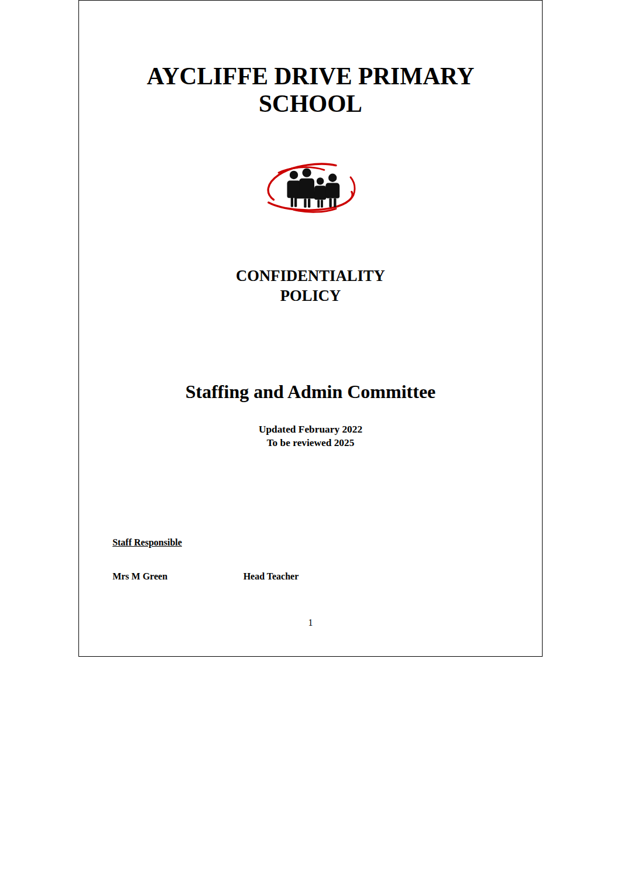AYCLIFFE DRIVE PRIMARY
SCHOOL
CONFIDENTIALITY
POLICY
Staffing and Admin Committee
Updated February 2022
To be reviewed 2025
Staff Responsible
Mrs M Green Head Teacher
1